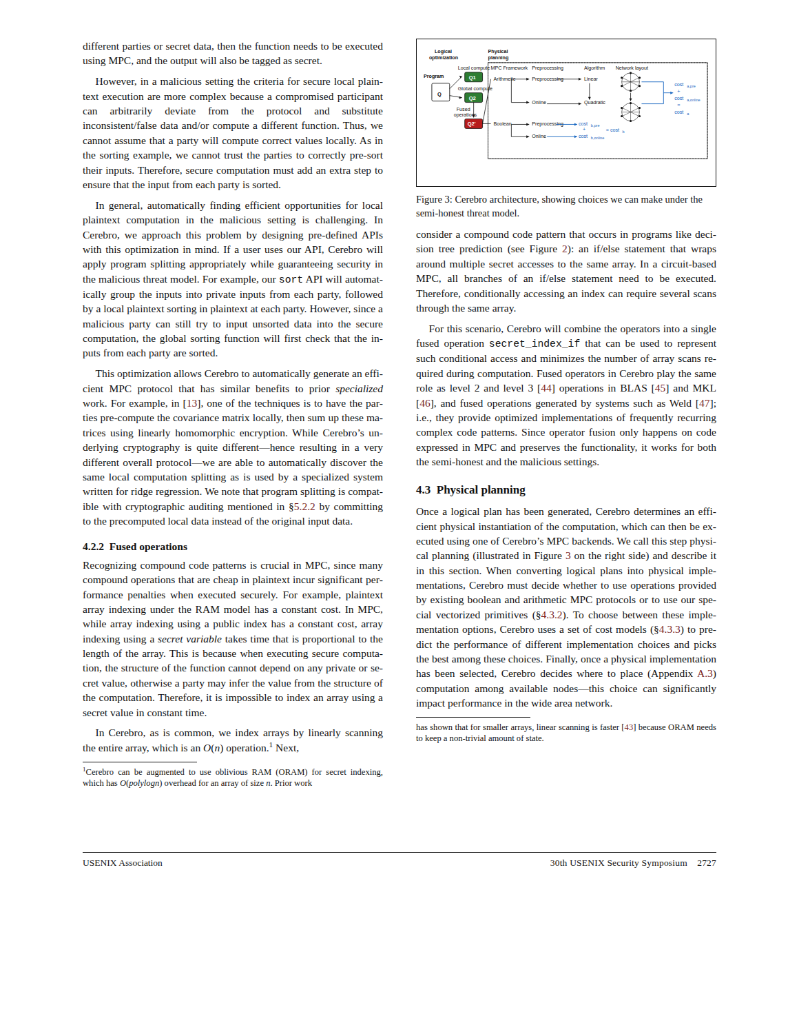different parties or secret data, then the function needs to be executed using MPC, and the output will also be tagged as secret.
However, in a malicious setting the criteria for secure local plaintext execution are more complex because a compromised participant can arbitrarily deviate from the protocol and substitute inconsistent/false data and/or compute a different function. Thus, we cannot assume that a party will compute correct values locally. As in the sorting example, we cannot trust the parties to correctly pre-sort their inputs. Therefore, secure computation must add an extra step to ensure that the input from each party is sorted.
In general, automatically finding efficient opportunities for local plaintext computation in the malicious setting is challenging. In Cerebro, we approach this problem by designing pre-defined APIs with this optimization in mind. If a user uses our API, Cerebro will apply program splitting appropriately while guaranteeing security in the malicious threat model. For example, our sort API will automatically group the inputs into private inputs from each party, followed by a local plaintext sorting in plaintext at each party. However, since a malicious party can still try to input unsorted data into the secure computation, the global sorting function will first check that the inputs from each party are sorted.
This optimization allows Cerebro to automatically generate an efficient MPC protocol that has similar benefits to prior specialized work. For example, in [13], one of the techniques is to have the parties pre-compute the covariance matrix locally, then sum up these matrices using linearly homomorphic encryption. While Cerebro’s underlying cryptography is quite different—hence resulting in a very different overall protocol—we are able to automatically discover the same local computation splitting as is used by a specialized system written for ridge regression. We note that program splitting is compatible with cryptographic auditing mentioned in §5.2.2 by committing to the precomputed local data instead of the original input data.
4.2.2 Fused operations
Recognizing compound code patterns is crucial in MPC, since many compound operations that are cheap in plaintext incur significant performance penalties when executed securely. For example, plaintext array indexing under the RAM model has a constant cost. In MPC, while array indexing using a public index has a constant cost, array indexing using a secret variable takes time that is proportional to the length of the array. This is because when executing secure computation, the structure of the function cannot depend on any private or secret value, otherwise a party may infer the value from the structure of the computation. Therefore, it is impossible to index an array using a secret value in constant time.
In Cerebro, as is common, we index arrays by linearly scanning the entire array, which is an O(n) operation.1 Next,
1Cerebro can be augmented to use oblivious RAM (ORAM) for secret indexing, which has O(polylogn) overhead for an array of size n. Prior work
Logical optimization Physical planning Program Q Local compute Q1 Global compute Q2 Fused operations Q2' MPC Framework Preprocessing Algorithm Network layout Arithmetic Boolean Preprocessing Online Preprocessing Online Linear Quadratic cost a,pre + cost a,online = cost a cost b,pre + cost b,online = cost b
Figure 3: Cerebro architecture, showing choices we can make under the semi-honest threat model.
consider a compound code pattern that occurs in programs like decision tree prediction (see Figure 2): an if/else statement that wraps around multiple secret accesses to the same array. In a circuit-based MPC, all branches of an if/else statement need to be executed. Therefore, conditionally accessing an index can require several scans through the same array.
For this scenario, Cerebro will combine the operators into a single fused operation secret_index_if that can be used to represent such conditional access and minimizes the number of array scans required during computation. Fused operators in Cerebro play the same role as level 2 and level 3 [44] operations in BLAS [45] and MKL [46], and fused operations generated by systems such as Weld [47]; i.e., they provide optimized implementations of frequently recurring complex code patterns. Since operator fusion only happens on code expressed in MPC and preserves the functionality, it works for both the semi-honest and the malicious settings.
4.3 Physical planning
Once a logical plan has been generated, Cerebro determines an efficient physical instantiation of the computation, which can then be executed using one of Cerebro’s MPC backends. We call this step physical planning (illustrated in Figure 3 on the right side) and describe it in this section. When converting logical plans into physical implementations, Cerebro must decide whether to use operations provided by existing boolean and arithmetic MPC protocols or to use our special vectorized primitives (§4.3.2). To choose between these implementation options, Cerebro uses a set of cost models (§4.3.3) to predict the performance of different implementation choices and picks the best among these choices. Finally, once a physical implementation has been selected, Cerebro decides where to place (Appendix A.3) computation among available nodes—this choice can significantly impact performance in the wide area network.
has shown that for smaller arrays, linear scanning is faster [43] because ORAM needs to keep a non-trivial amount of state.
USENIX Association
30th USENIX Security Symposium 2727